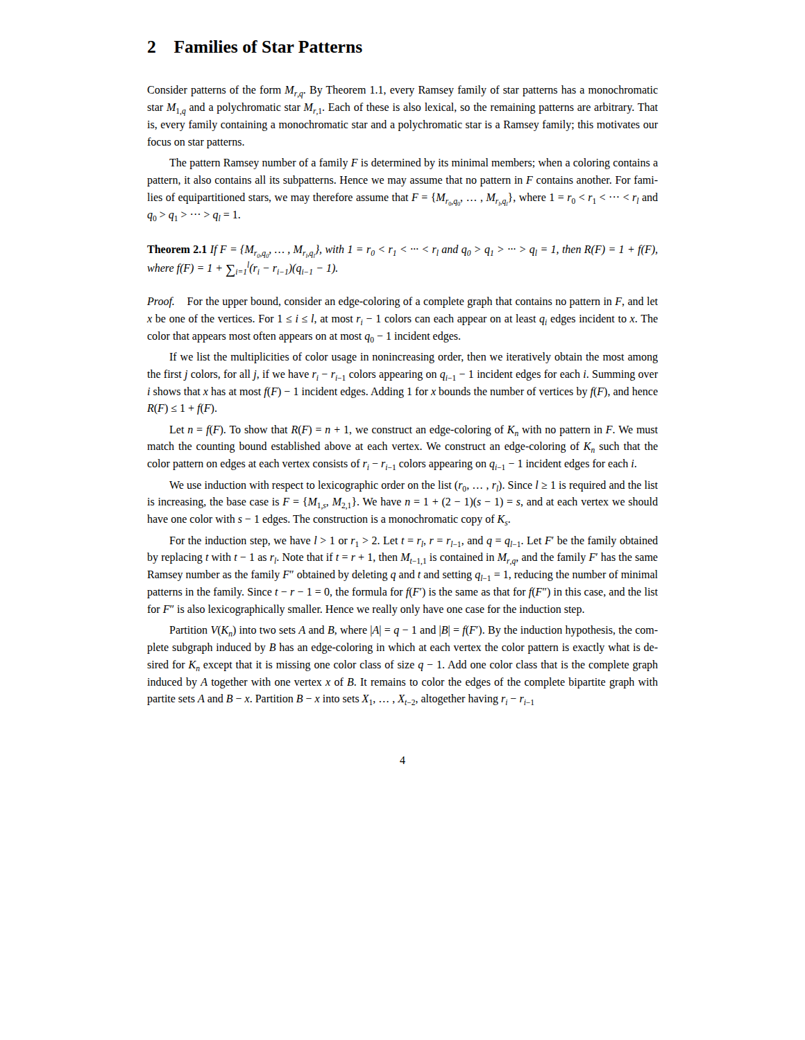2 Families of Star Patterns
Consider patterns of the form Mr,q. By Theorem 1.1, every Ramsey family of star patterns has a monochromatic star M1,q and a polychromatic star Mr,1. Each of these is also lexical, so the remaining patterns are arbitrary. That is, every family containing a monochromatic star and a polychromatic star is a Ramsey family; this motivates our focus on star patterns.
The pattern Ramsey number of a family F is determined by its minimal members; when a coloring contains a pattern, it also contains all its subpatterns. Hence we may assume that no pattern in F contains another. For families of equipartitioned stars, we may therefore assume that F = {Mr0,q0, … , Mrl,ql}, where 1 = r0 < r1 < ··· < rl and q0 > q1 > ··· > ql = 1.
Theorem 2.1 If F = {Mr0,q0, … , Mrl,ql}, with 1 = r0 < r1 < ··· < rl and q0 > q1 > ··· > ql = 1, then R(F) = 1 + f(F), where f(F) = 1 + ∑i=1l(ri − ri−1)(qi−1 − 1).
Proof. For the upper bound, consider an edge-coloring of a complete graph that contains no pattern in F, and let x be one of the vertices. For 1 ≤ i ≤ l, at most ri − 1 colors can each appear on at least qi edges incident to x. The color that appears most often appears on at most q0 − 1 incident edges.
If we list the multiplicities of color usage in nonincreasing order, then we iteratively obtain the most among the first j colors, for all j, if we have ri − ri−1 colors appearing on qi−1 − 1 incident edges for each i. Summing over i shows that x has at most f(F) − 1 incident edges. Adding 1 for x bounds the number of vertices by f(F), and hence R(F) ≤ 1 + f(F).
Let n = f(F). To show that R(F) = n + 1, we construct an edge-coloring of Kn with no pattern in F. We must match the counting bound established above at each vertex. We construct an edge-coloring of Kn such that the color pattern on edges at each vertex consists of ri − ri−1 colors appearing on qi−1 − 1 incident edges for each i.
We use induction with respect to lexicographic order on the list (r0, … , rl). Since l ≥ 1 is required and the list is increasing, the base case is F = {M1,s, M2,1}. We have n = 1 + (2 − 1)(s − 1) = s, and at each vertex we should have one color with s − 1 edges. The construction is a monochromatic copy of Ks.
For the induction step, we have l > 1 or r1 > 2. Let t = rl, r = rl−1, and q = ql−1. Let F′ be the family obtained by replacing t with t − 1 as rl. Note that if t = r + 1, then Mt−1,1 is contained in Mr,q, and the family F′ has the same Ramsey number as the family F″ obtained by deleting q and t and setting ql−1 = 1, reducing the number of minimal patterns in the family. Since t − r − 1 = 0, the formula for f(F′) is the same as that for f(F″) in this case, and the list for F″ is also lexicographically smaller. Hence we really only have one case for the induction step.
Partition V(Kn) into two sets A and B, where |A| = q − 1 and |B| = f(F′). By the induction hypothesis, the complete subgraph induced by B has an edge-coloring in which at each vertex the color pattern is exactly what is desired for Kn except that it is missing one color class of size q − 1. Add one color class that is the complete graph induced by A together with one vertex x of B. It remains to color the edges of the complete bipartite graph with partite sets A and B − x. Partition B − x into sets X1, … , Xt−2, altogether having ri − ri−1
4